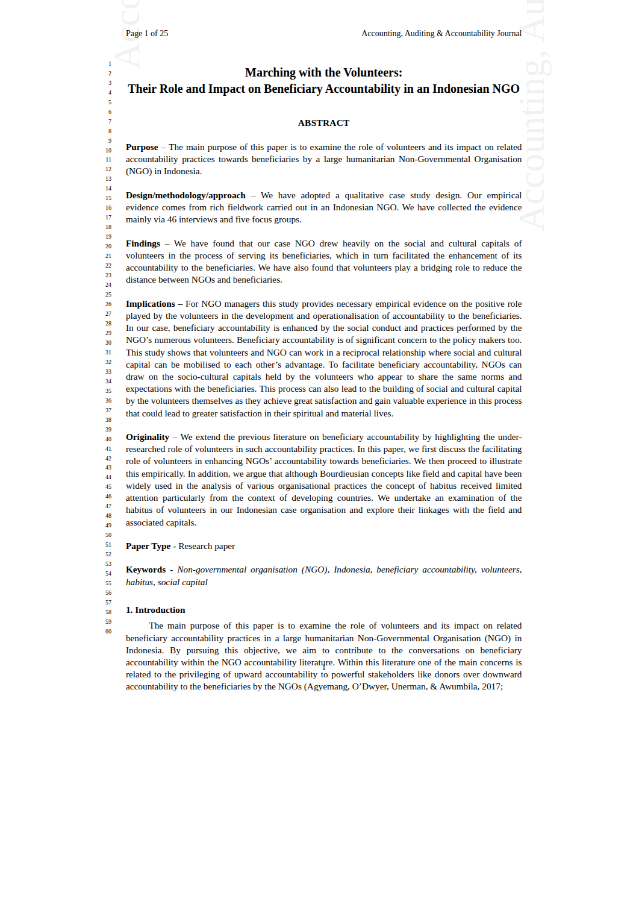Accounting, Auditing & Accountability Journal Accounting, Auditing & Accountability Journal
1
2
3
4
5
6
7
8
9
10
11
12
13
14
15
16
17
18
19
20
21
22
23
24
25
26
27
28
29
30
31
32
33
34
35
36
37
38
39
40
41
42
43
44
45
46
47
48
49
50
51
52
53
54
55
56
57
58
59
60
Page 1 of 25
Accounting, Auditing & Accountability Journal
Marching with the Volunteers:
Their Role and Impact on Beneficiary Accountability in an Indonesian NGO
ABSTRACT
Purpose – The main purpose of this paper is to examine the role of volunteers and its impact on related accountability practices towards beneficiaries by a large humanitarian Non-Governmental Organisation (NGO) in Indonesia.
Design/methodology/approach – We have adopted a qualitative case study design. Our empirical evidence comes from rich fieldwork carried out in an Indonesian NGO. We have collected the evidence mainly via 46 interviews and five focus groups.
Findings – We have found that our case NGO drew heavily on the social and cultural capitals of volunteers in the process of serving its beneficiaries, which in turn facilitated the enhancement of its accountability to the beneficiaries. We have also found that volunteers play a bridging role to reduce the distance between NGOs and beneficiaries.
Implications – For NGO managers this study provides necessary empirical evidence on the positive role played by the volunteers in the development and operationalisation of accountability to the beneficiaries. In our case, beneficiary accountability is enhanced by the social conduct and practices performed by the NGO’s numerous volunteers. Beneficiary accountability is of significant concern to the policy makers too. This study shows that volunteers and NGO can work in a reciprocal relationship where social and cultural capital can be mobilised to each other’s advantage. To facilitate beneficiary accountability, NGOs can draw on the socio-cultural capitals held by the volunteers who appear to share the same norms and expectations with the beneficiaries. This process can also lead to the building of social and cultural capital by the volunteers themselves as they achieve great satisfaction and gain valuable experience in this process that could lead to greater satisfaction in their spiritual and material lives.
Originality – We extend the previous literature on beneficiary accountability by highlighting the under-researched role of volunteers in such accountability practices. In this paper, we first discuss the facilitating role of volunteers in enhancing NGOs’ accountability towards beneficiaries. We then proceed to illustrate this empirically. In addition, we argue that although Bourdieusian concepts like field and capital have been widely used in the analysis of various organisational practices the concept of habitus received limited attention particularly from the context of developing countries. We undertake an examination of the habitus of volunteers in our Indonesian case organisation and explore their linkages with the field and associated capitals.
Paper Type - Research paper
Keywords - Non-governmental organisation (NGO), Indonesia, beneficiary accountability, volunteers, habitus, social capital
1. Introduction
The main purpose of this paper is to examine the role of volunteers and its impact on related beneficiary accountability practices in a large humanitarian Non-Governmental Organisation (NGO) in Indonesia. By pursuing this objective, we aim to contribute to the conversations on beneficiary accountability within the NGO accountability literature. Within this literature one of the main concerns is related to the privileging of upward accountability to powerful stakeholders like donors over downward accountability to the beneficiaries by the NGOs (Agyemang, O’Dwyer, Unerman, & Awumbila, 2017;
1